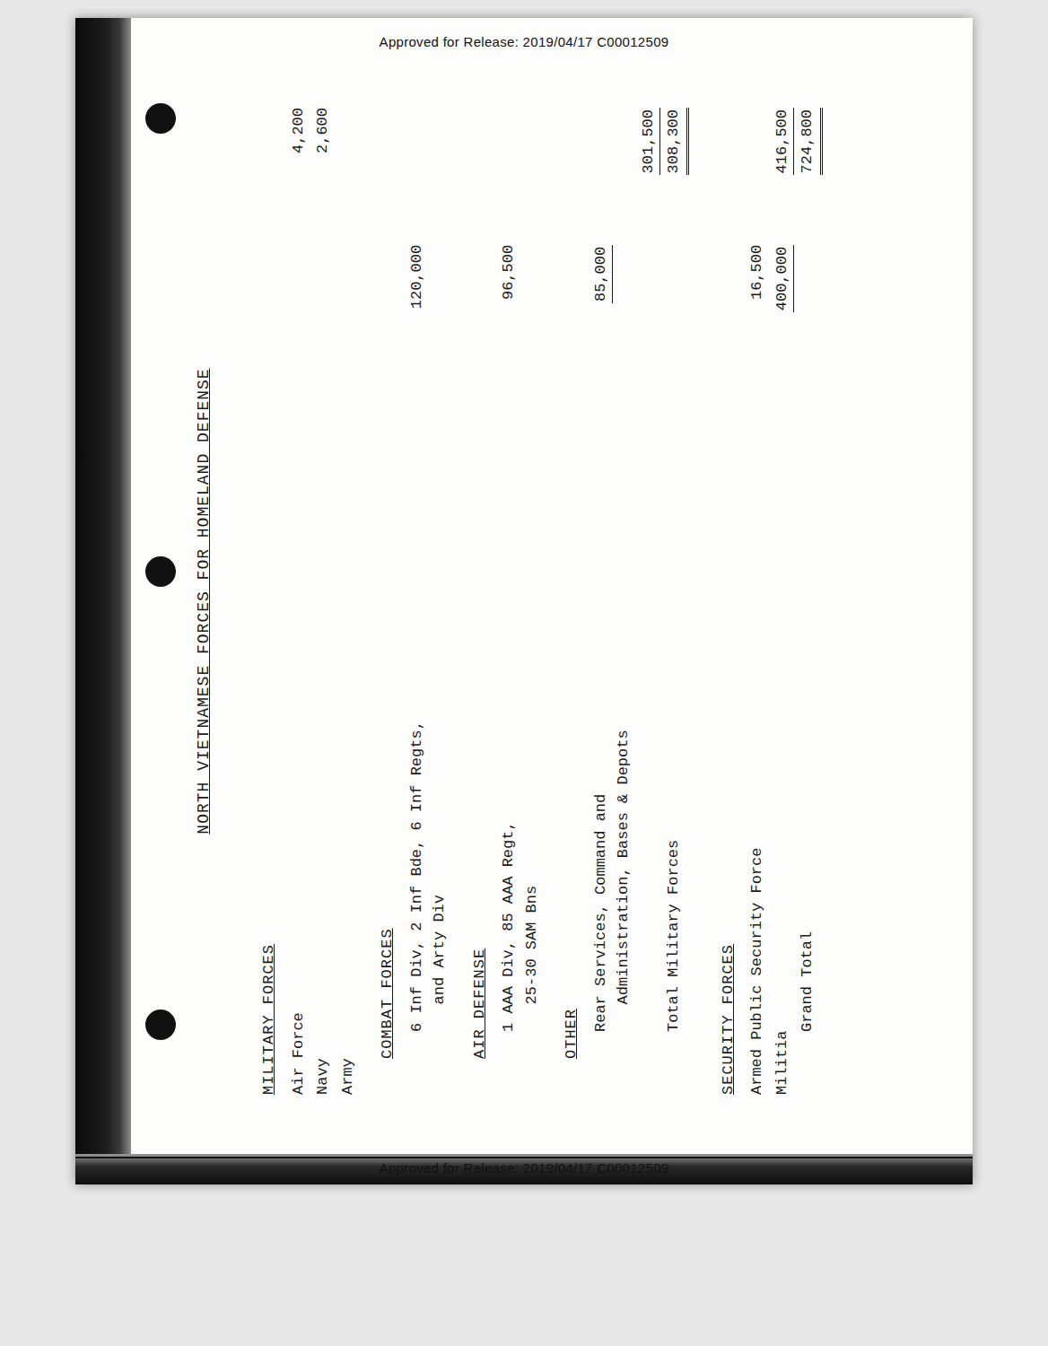Approved for Release: 2019/04/17 C00012509
NORTH VIETNAMESE FORCES FOR HOMELAND DEFENSE
MILITARY FORCES
| Air Force | | | 4,200 |
| Navy | | | 2,600 |
| Army | | | |
COMBAT FORCES
| 6 Inf Div, 2 Inf Bde, 6 Inf Regts, and Arty Div | | 120,000 | |
AIR DEFENSE
| 1 AAA Div, 85 AAA Regt, 25-30 SAM Bns | | 96,500 | |
OTHER
| Rear Services, Command and Administration, Bases & Depots | | 85,000 | |
| | | | 301,500 |
| Total Military Forces | | | 308,300 |
SECURITY FORCES
| Armed Public Security Force | | 16,500 | |
| Militia | | 400,000 | 416,500 |
| Grand Total | | | 724,800 |
Approved for Release: 2019/04/17 C00012509